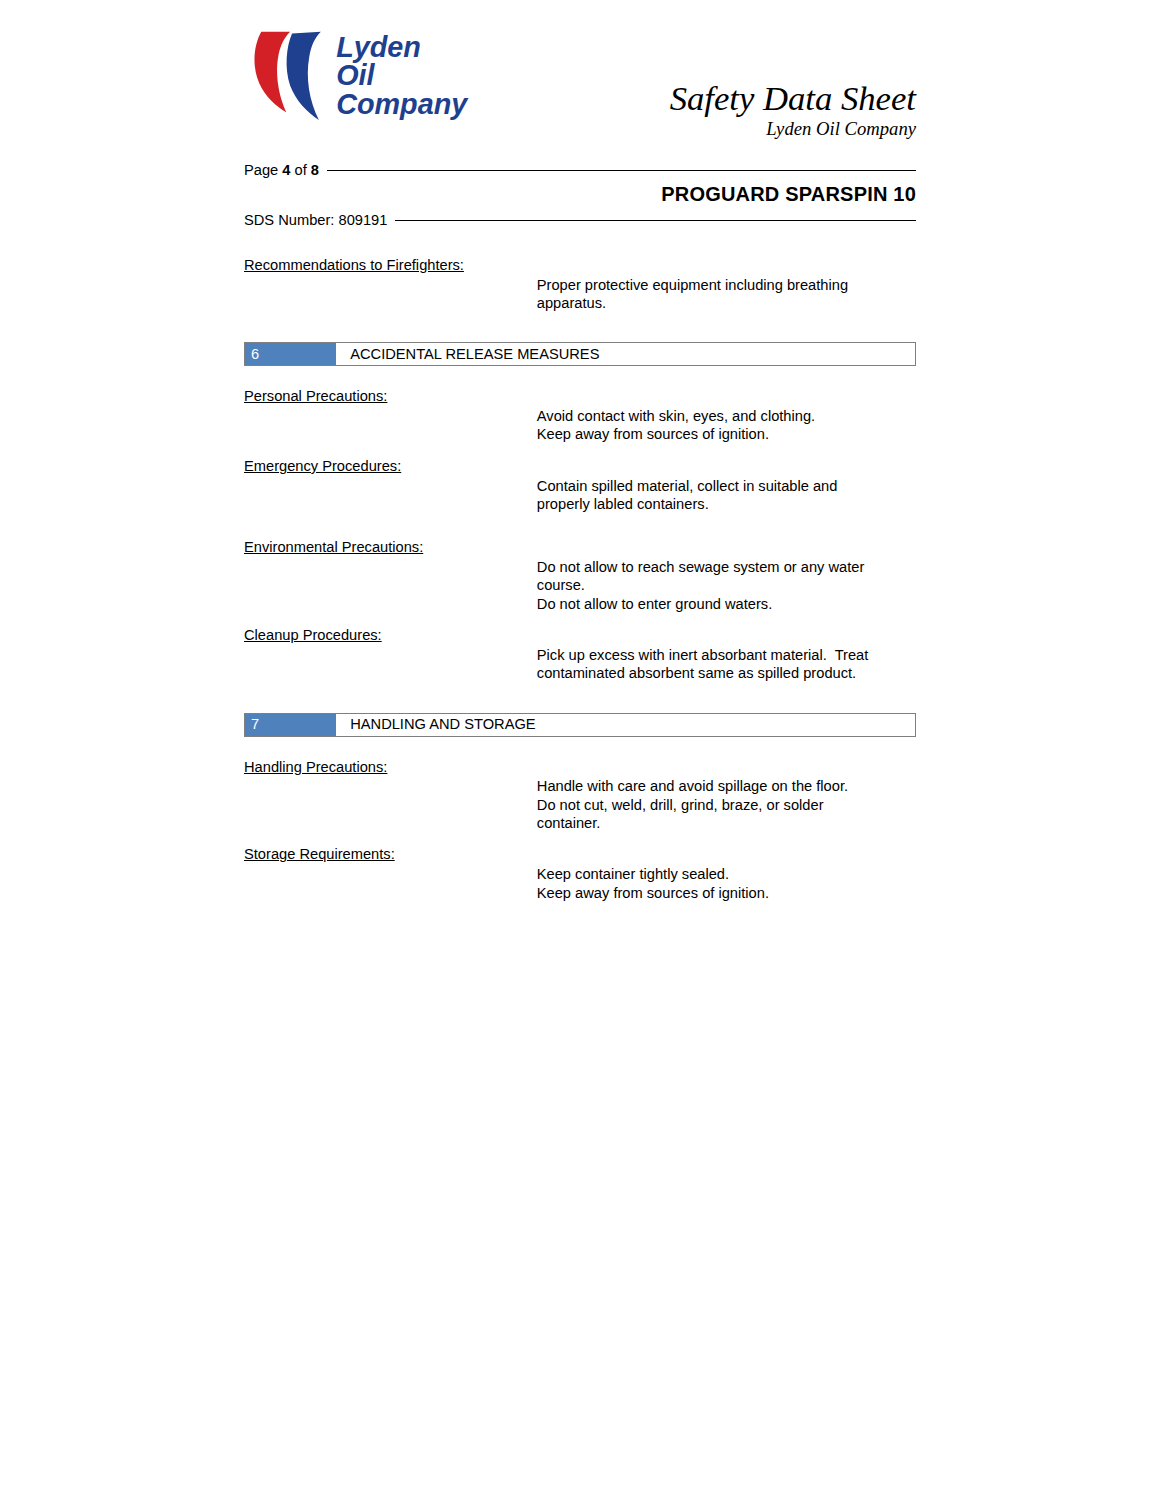Lyden Oil Company
Safety Data Sheet
Lyden Oil Company
Page 4 of 8
PROGUARD SPARSPIN 10
SDS Number: 809191
Recommendations to Firefighters:
Proper protective equipment including breathing
apparatus.
6
ACCIDENTAL RELEASE MEASURES
Personal Precautions:
Avoid contact with skin, eyes, and clothing.
Keep away from sources of ignition.
Emergency Procedures:
Contain spilled material, collect in suitable and
properly labled containers.
Environmental Precautions:
Do not allow to reach sewage system or any water
course.
Do not allow to enter ground waters.
Cleanup Procedures:
Pick up excess with inert absorbant material. Treat
contaminated absorbent same as spilled product.
7
HANDLING AND STORAGE
Handling Precautions:
Handle with care and avoid spillage on the floor.
Do not cut, weld, drill, grind, braze, or solder
container.
Storage Requirements:
Keep container tightly sealed.
Keep away from sources of ignition.